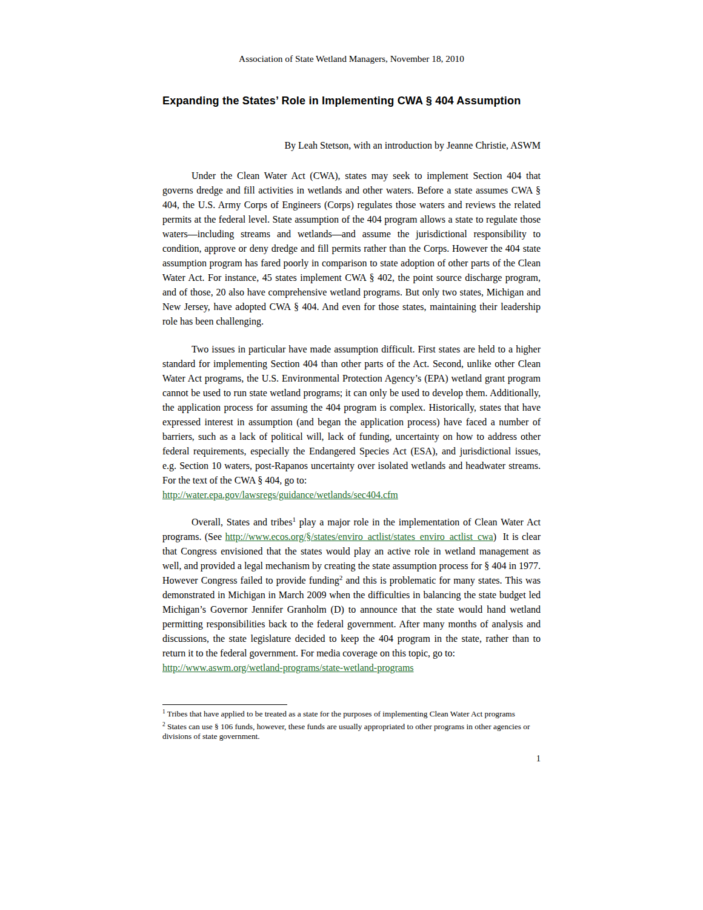Association of State Wetland Managers, November 18, 2010
Expanding the States’ Role in Implementing CWA § 404 Assumption
By Leah Stetson, with an introduction by Jeanne Christie, ASWM
Under the Clean Water Act (CWA), states may seek to implement Section 404 that governs dredge and fill activities in wetlands and other waters. Before a state assumes CWA § 404, the U.S. Army Corps of Engineers (Corps) regulates those waters and reviews the related permits at the federal level. State assumption of the 404 program allows a state to regulate those waters—including streams and wetlands—and assume the jurisdictional responsibility to condition, approve or deny dredge and fill permits rather than the Corps. However the 404 state assumption program has fared poorly in comparison to state adoption of other parts of the Clean Water Act. For instance, 45 states implement CWA § 402, the point source discharge program, and of those, 20 also have comprehensive wetland programs. But only two states, Michigan and New Jersey, have adopted CWA § 404. And even for those states, maintaining their leadership role has been challenging.
Two issues in particular have made assumption difficult. First states are held to a higher standard for implementing Section 404 than other parts of the Act. Second, unlike other Clean Water Act programs, the U.S. Environmental Protection Agency’s (EPA) wetland grant program cannot be used to run state wetland programs; it can only be used to develop them. Additionally, the application process for assuming the 404 program is complex. Historically, states that have expressed interest in assumption (and began the application process) have faced a number of barriers, such as a lack of political will, lack of funding, uncertainty on how to address other federal requirements, especially the Endangered Species Act (ESA), and jurisdictional issues, e.g. Section 10 waters, post-Rapanos uncertainty over isolated wetlands and headwater streams. For the text of the CWA § 404, go to:
http://water.epa.gov/lawsregs/guidance/wetlands/sec404.cfm
Overall, States and tribes1 play a major role in the implementation of Clean Water Act programs. (See http://www.ecos.org/§/states/enviro_actlist/states_enviro_actlist_cwa) It is clear that Congress envisioned that the states would play an active role in wetland management as well, and provided a legal mechanism by creating the state assumption process for § 404 in 1977. However Congress failed to provide funding2 and this is problematic for many states. This was demonstrated in Michigan in March 2009 when the difficulties in balancing the state budget led Michigan’s Governor Jennifer Granholm (D) to announce that the state would hand wetland permitting responsibilities back to the federal government. After many months of analysis and discussions, the state legislature decided to keep the 404 program in the state, rather than to return it to the federal government. For media coverage on this topic, go to:
http://www.aswm.org/wetland-programs/state-wetland-programs
1 Tribes that have applied to be treated as a state for the purposes of implementing Clean Water Act programs
2 States can use § 106 funds, however, these funds are usually appropriated to other programs in other agencies or divisions of state government.
1